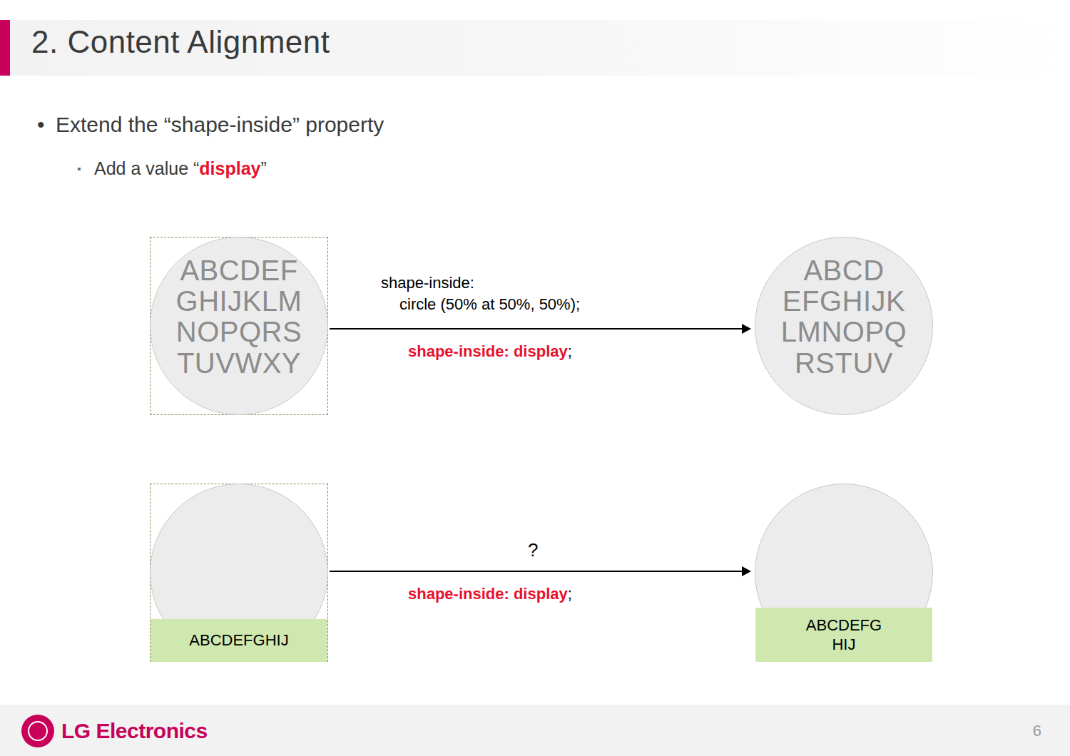2. Content Alignment
•Extend the “shape-inside” property
▪Add a value “display”
ABCDEF
GHIJKLM
NOPQRS
TUVWXY
shape-inside:
circle (50% at 50%, 50%);
shape-inside: display;
ABCD
EFGHIJK
LMNOPQ
RSTUV
ABCDEFGHIJ
?
shape-inside: display;
ABCDEFG
HIJ
LG Electronics
6